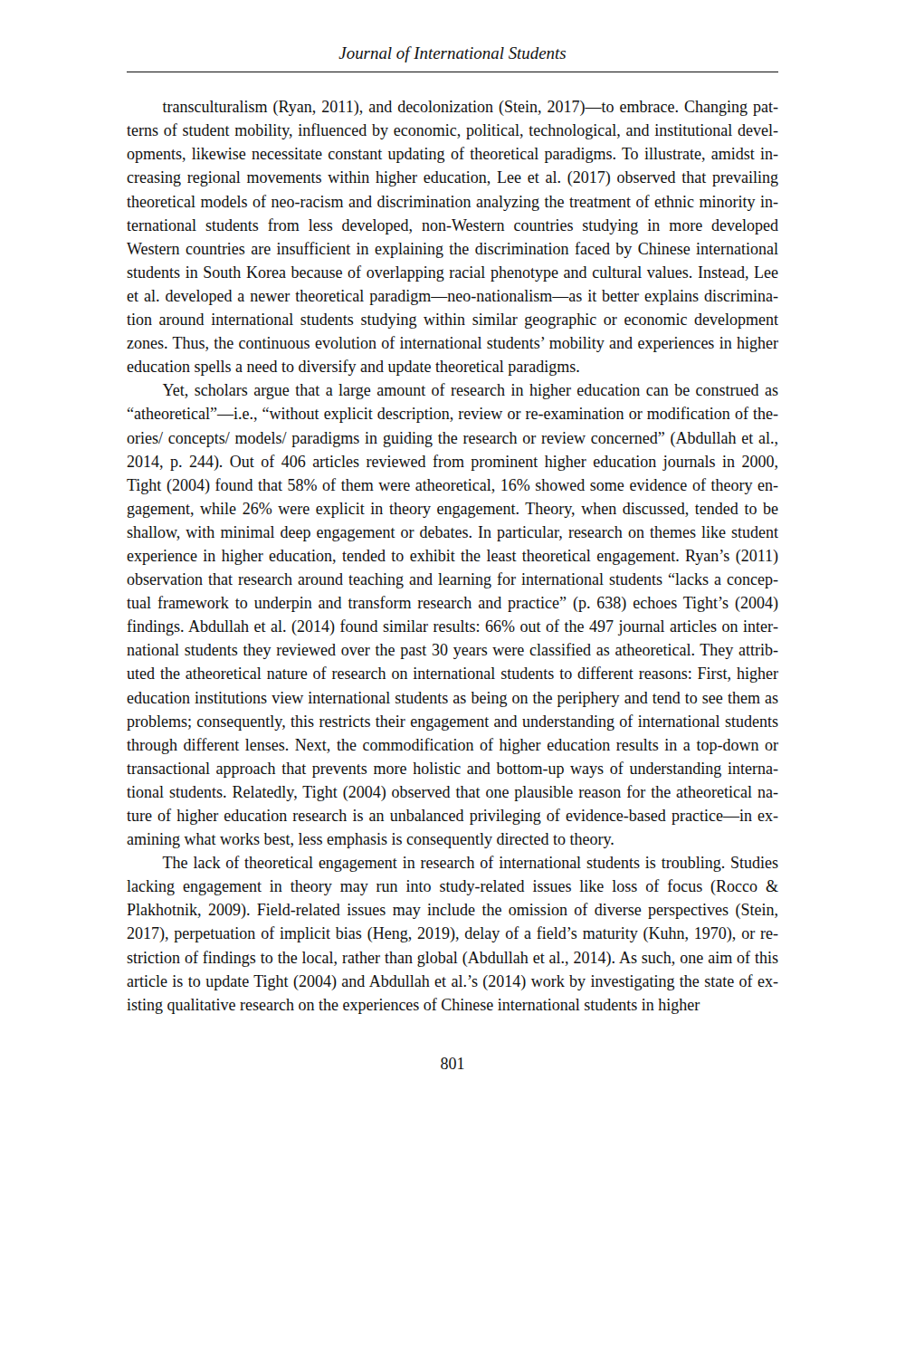Journal of International Students
transculturalism (Ryan, 2011), and decolonization (Stein, 2017)—to embrace. Changing patterns of student mobility, influenced by economic, political, technological, and institutional developments, likewise necessitate constant updating of theoretical paradigms. To illustrate, amidst increasing regional movements within higher education, Lee et al. (2017) observed that prevailing theoretical models of neo-racism and discrimination analyzing the treatment of ethnic minority international students from less developed, non-Western countries studying in more developed Western countries are insufficient in explaining the discrimination faced by Chinese international students in South Korea because of overlapping racial phenotype and cultural values. Instead, Lee et al. developed a newer theoretical paradigm—neo-nationalism—as it better explains discrimination around international students studying within similar geographic or economic development zones. Thus, the continuous evolution of international students’ mobility and experiences in higher education spells a need to diversify and update theoretical paradigms.
Yet, scholars argue that a large amount of research in higher education can be construed as “atheoretical”—i.e., “without explicit description, review or re-examination or modification of theories/ concepts/ models/ paradigms in guiding the research or review concerned” (Abdullah et al., 2014, p. 244). Out of 406 articles reviewed from prominent higher education journals in 2000, Tight (2004) found that 58% of them were atheoretical, 16% showed some evidence of theory engagement, while 26% were explicit in theory engagement. Theory, when discussed, tended to be shallow, with minimal deep engagement or debates. In particular, research on themes like student experience in higher education, tended to exhibit the least theoretical engagement. Ryan’s (2011) observation that research around teaching and learning for international students “lacks a conceptual framework to underpin and transform research and practice” (p. 638) echoes Tight’s (2004) findings. Abdullah et al. (2014) found similar results: 66% out of the 497 journal articles on international students they reviewed over the past 30 years were classified as atheoretical. They attributed the atheoretical nature of research on international students to different reasons: First, higher education institutions view international students as being on the periphery and tend to see them as problems; consequently, this restricts their engagement and understanding of international students through different lenses. Next, the commodification of higher education results in a top-down or transactional approach that prevents more holistic and bottom-up ways of understanding international students. Relatedly, Tight (2004) observed that one plausible reason for the atheoretical nature of higher education research is an unbalanced privileging of evidence-based practice—in examining what works best, less emphasis is consequently directed to theory.
The lack of theoretical engagement in research of international students is troubling. Studies lacking engagement in theory may run into study-related issues like loss of focus (Rocco & Plakhotnik, 2009). Field-related issues may include the omission of diverse perspectives (Stein, 2017), perpetuation of implicit bias (Heng, 2019), delay of a field’s maturity (Kuhn, 1970), or restriction of findings to the local, rather than global (Abdullah et al., 2014). As such, one aim of this article is to update Tight (2004) and Abdullah et al.’s (2014) work by investigating the state of existing qualitative research on the experiences of Chinese international students in higher
801